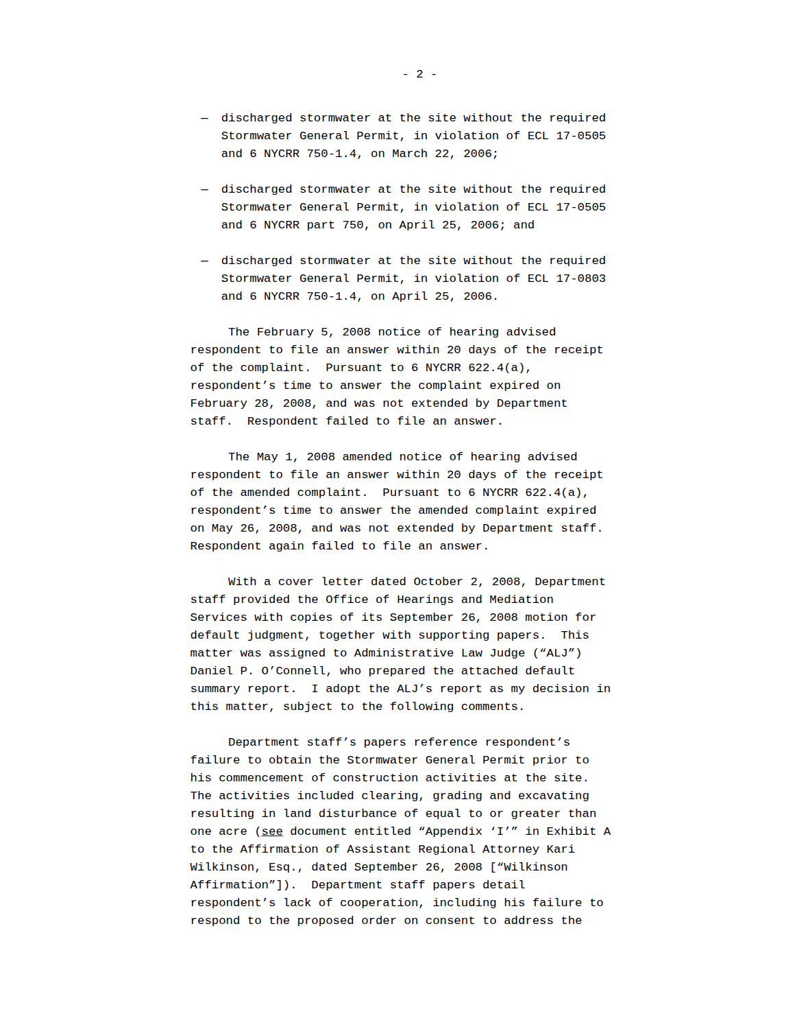- 2 -
discharged stormwater at the site without the required Stormwater General Permit, in violation of ECL 17-0505 and 6 NYCRR 750-1.4, on March 22, 2006;
discharged stormwater at the site without the required Stormwater General Permit, in violation of ECL 17-0505 and 6 NYCRR part 750, on April 25, 2006; and
discharged stormwater at the site without the required Stormwater General Permit, in violation of ECL 17-0803 and 6 NYCRR 750-1.4, on April 25, 2006.
The February 5, 2008 notice of hearing advised respondent to file an answer within 20 days of the receipt of the complaint. Pursuant to 6 NYCRR 622.4(a), respondent’s time to answer the complaint expired on February 28, 2008, and was not extended by Department staff. Respondent failed to file an answer.
The May 1, 2008 amended notice of hearing advised respondent to file an answer within 20 days of the receipt of the amended complaint. Pursuant to 6 NYCRR 622.4(a), respondent’s time to answer the amended complaint expired on May 26, 2008, and was not extended by Department staff. Respondent again failed to file an answer.
With a cover letter dated October 2, 2008, Department staff provided the Office of Hearings and Mediation Services with copies of its September 26, 2008 motion for default judgment, together with supporting papers. This matter was assigned to Administrative Law Judge (“ALJ”) Daniel P. O’Connell, who prepared the attached default summary report. I adopt the ALJ’s report as my decision in this matter, subject to the following comments.
Department staff’s papers reference respondent’s failure to obtain the Stormwater General Permit prior to his commencement of construction activities at the site. The activities included clearing, grading and excavating resulting in land disturbance of equal to or greater than one acre (see document entitled “Appendix ‘I’” in Exhibit A to the Affirmation of Assistant Regional Attorney Kari Wilkinson, Esq., dated September 26, 2008 [“Wilkinson Affirmation”]). Department staff papers detail respondent’s lack of cooperation, including his failure to respond to the proposed order on consent to address the